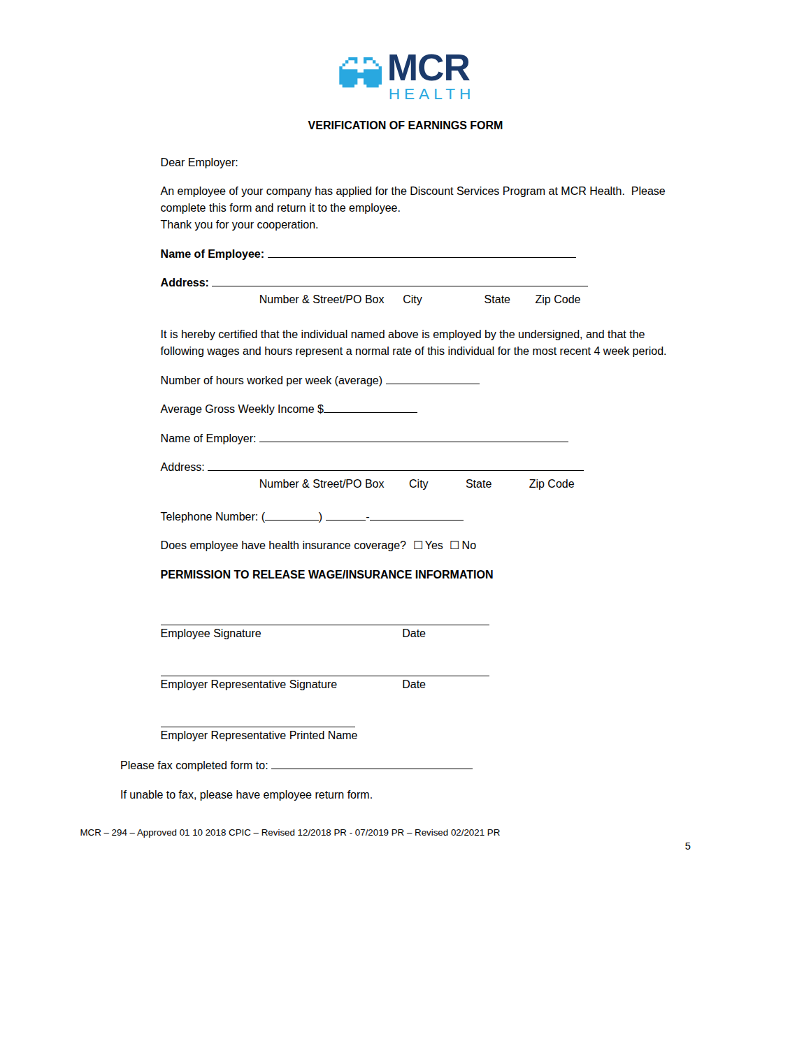🕶MCR
HEALTH
VERIFICATION OF EARNINGS FORM
Dear Employer:
An employee of your company has applied for the Discount Services Program at MCR Health. Please complete this form and return it to the employee.
Thank you for your cooperation.
Name of Employee:
Address:
Number & Street/PO Box City State Zip Code
It is hereby certified that the individual named above is employed by the undersigned, and that the following wages and hours represent a normal rate of this individual for the most recent 4 week period.
Number of hours worked per week (average)
Average Gross Weekly Income $
Name of Employer:
Address:
Number & Street/PO Box City State Zip Code
Telephone Number: ( ) -
Does employee have health insurance coverage?☐Yes☐No
PERMISSION TO RELEASE WAGE/INSURANCE INFORMATION
Employee Signature Date
Employer Representative Signature Date
Employer Representative Printed Name
Please fax completed form to:
If unable to fax, please have employee return form.
MCR – 294 – Approved 01 10 2018 CPIC – Revised 12/2018 PR - 07/2019 PR – Revised 02/2021 PR 5